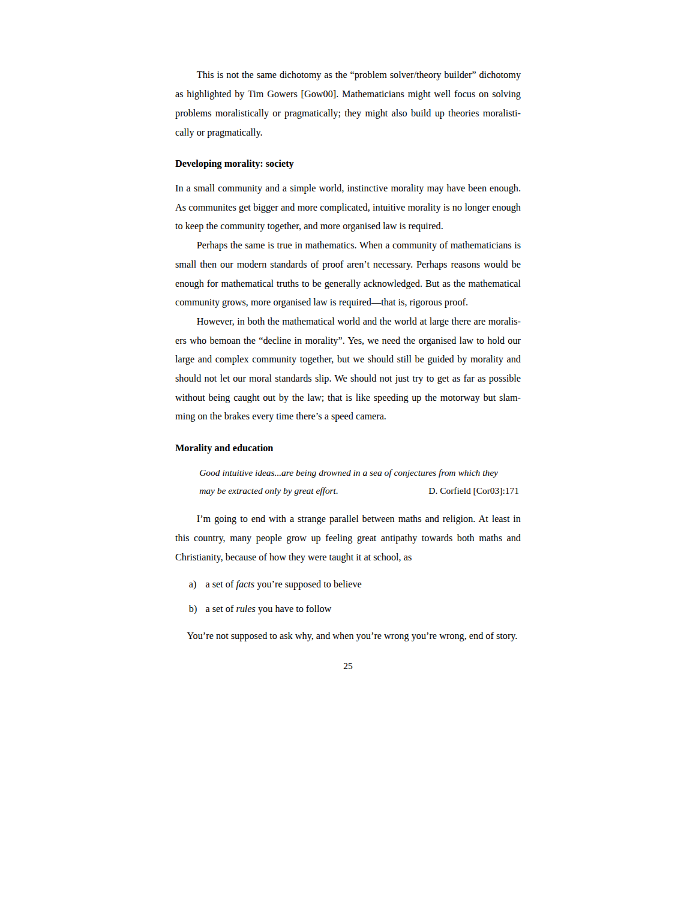This is not the same dichotomy as the “problem solver/theory builder” dichotomy as highlighted by Tim Gowers [Gow00]. Mathematicians might well focus on solving problems moralistically or pragmatically; they might also build up theories moralistically or pragmatically.
Developing morality: society
In a small community and a simple world, instinctive morality may have been enough. As communites get bigger and more complicated, intuitive morality is no longer enough to keep the community together, and more organised law is required.
Perhaps the same is true in mathematics. When a community of mathematicians is small then our modern standards of proof aren’t necessary. Perhaps reasons would be enough for mathematical truths to be generally acknowledged. But as the mathematical community grows, more organised law is required—that is, rigorous proof.
However, in both the mathematical world and the world at large there are moralisers who bemoan the “decline in morality”. Yes, we need the organised law to hold our large and complex community together, but we should still be guided by morality and should not let our moral standards slip. We should not just try to get as far as possible without being caught out by the law; that is like speeding up the motorway but slamming on the brakes every time there’s a speed camera.
Morality and education
Good intuitive ideas...are being drowned in a sea of conjectures from which they D. Corfield [Cor03]:171may be extracted only by great effort.
I’m going to end with a strange parallel between maths and religion. At least in this country, many people grow up feeling great antipathy towards both maths and Christianity, because of how they were taught it at school, as
a) a set of facts you’re supposed to believe
b) a set of rules you have to follow
You’re not supposed to ask why, and when you’re wrong you’re wrong, end of story.
25